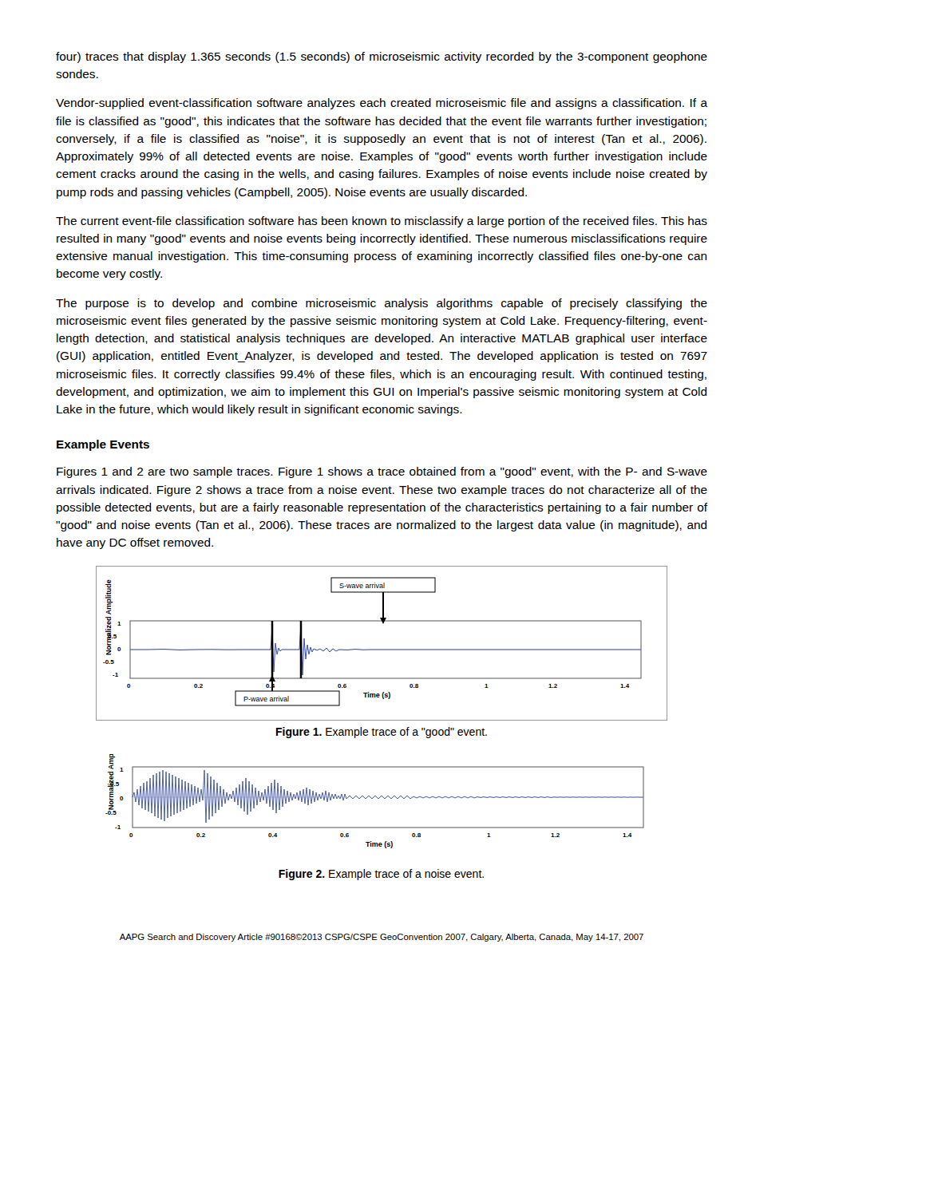four) traces that display 1.365 seconds (1.5 seconds) of microseismic activity recorded by the 3-component geophone sondes.
Vendor-supplied event-classification software analyzes each created microseismic file and assigns a classification. If a file is classified as "good", this indicates that the software has decided that the event file warrants further investigation; conversely, if a file is classified as "noise", it is supposedly an event that is not of interest (Tan et al., 2006). Approximately 99% of all detected events are noise. Examples of "good" events worth further investigation include cement cracks around the casing in the wells, and casing failures. Examples of noise events include noise created by pump rods and passing vehicles (Campbell, 2005). Noise events are usually discarded.
The current event-file classification software has been known to misclassify a large portion of the received files. This has resulted in many "good" events and noise events being incorrectly identified. These numerous misclassifications require extensive manual investigation. This time-consuming process of examining incorrectly classified files one-by-one can become very costly.
The purpose is to develop and combine microseismic analysis algorithms capable of precisely classifying the microseismic event files generated by the passive seismic monitoring system at Cold Lake. Frequency-filtering, event-length detection, and statistical analysis techniques are developed. An interactive MATLAB graphical user interface (GUI) application, entitled Event_Analyzer, is developed and tested. The developed application is tested on 7697 microseismic files. It correctly classifies 99.4% of these files, which is an encouraging result. With continued testing, development, and optimization, we aim to implement this GUI on Imperial's passive seismic monitoring system at Cold Lake in the future, which would likely result in significant economic savings.
Example Events
Figures 1 and 2 are two sample traces. Figure 1 shows a trace obtained from a "good" event, with the P- and S-wave arrivals indicated. Figure 2 shows a trace from a noise event. These two example traces do not characterize all of the possible detected events, but are a fairly reasonable representation of the characteristics pertaining to a fair number of "good" and noise events (Tan et al., 2006). These traces are normalized to the largest data value (in magnitude), and have any DC offset removed.
Normalized Amplitude 1 0.5 0 -0.5 -1 0 0.2 0.4 0.6 0.8 1 1.2 1.4 Time (s) S-wave arrival P-wave arrival
Figure 1. Example trace of a "good" event.
Normalized Amplitude 1 0.5 0 -0.5 -1 0 0.2 0.4 0.6 0.8 1 1.2 1.4 Time (s)
Figure 2. Example trace of a noise event.
AAPG Search and Discovery Article #90168©2013 CSPG/CSPE GeoConvention 2007, Calgary, Alberta, Canada, May 14-17, 2007